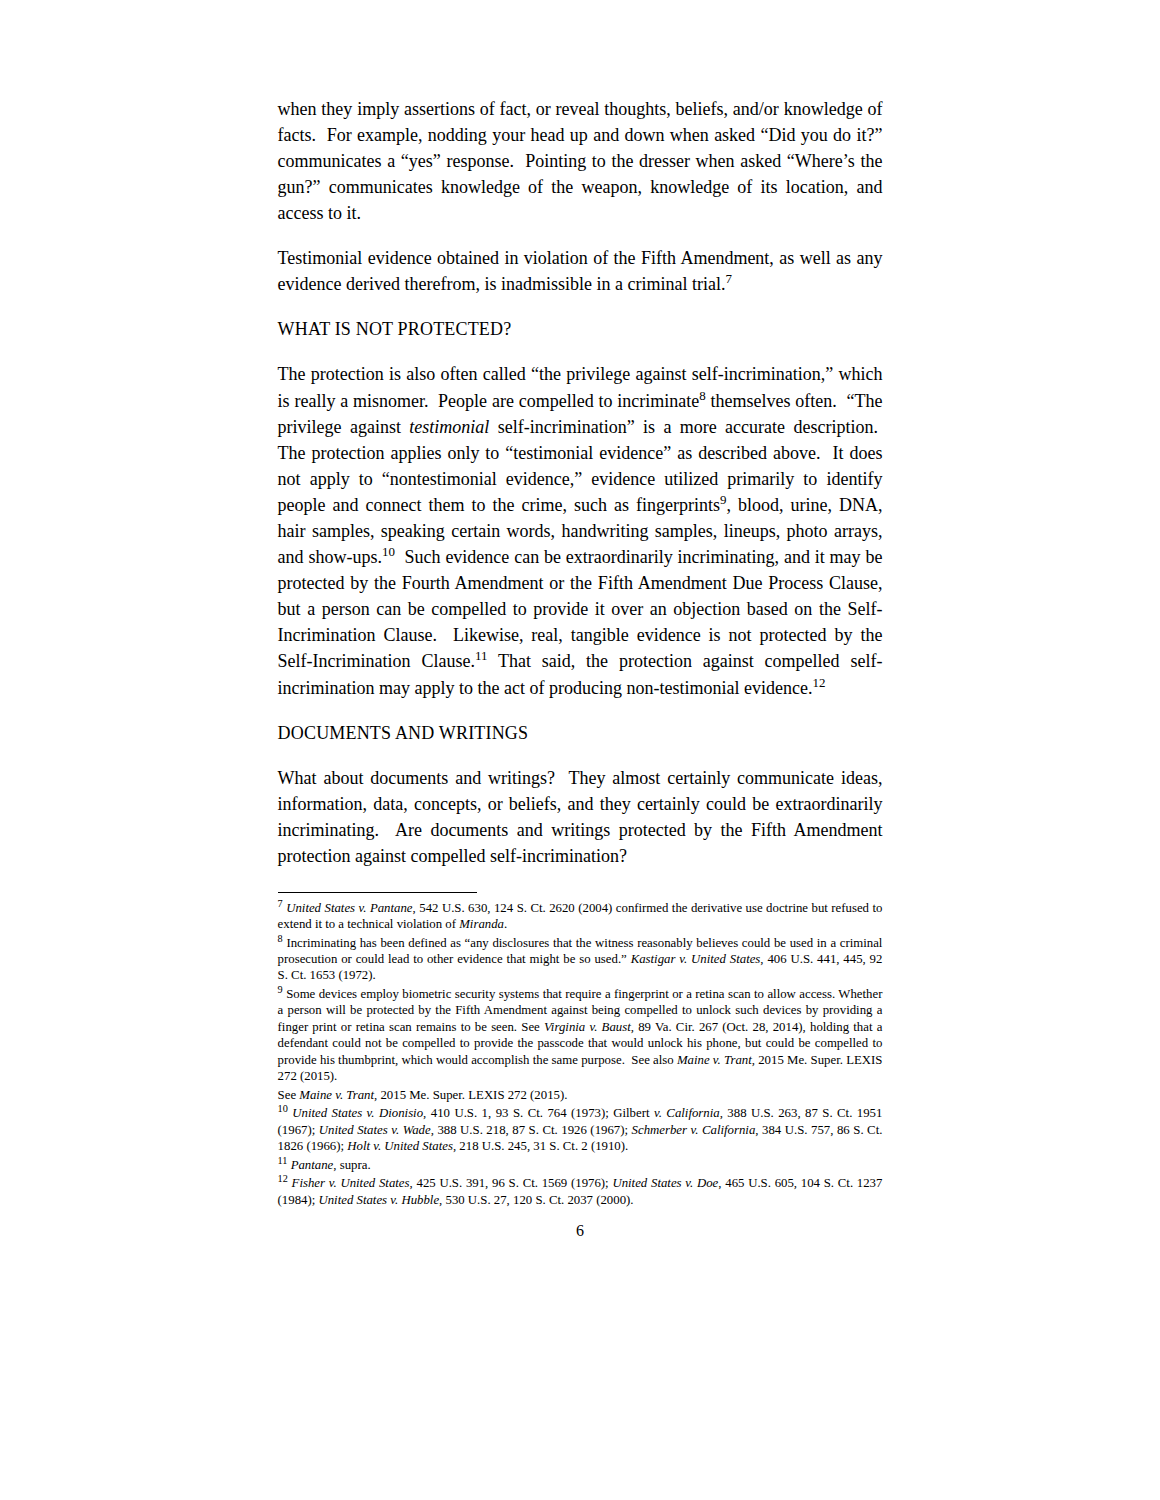when they imply assertions of fact, or reveal thoughts, beliefs, and/or knowledge of facts. For example, nodding your head up and down when asked “Did you do it?” communicates a “yes” response. Pointing to the dresser when asked “Where’s the gun?” communicates knowledge of the weapon, knowledge of its location, and access to it.
Testimonial evidence obtained in violation of the Fifth Amendment, as well as any evidence derived therefrom, is inadmissible in a criminal trial.7
WHAT IS NOT PROTECTED?
The protection is also often called “the privilege against self-incrimination,” which is really a misnomer. People are compelled to incriminate8 themselves often. “The privilege against testimonial self-incrimination” is a more accurate description. The protection applies only to “testimonial evidence” as described above. It does not apply to “nontestimonial evidence,” evidence utilized primarily to identify people and connect them to the crime, such as fingerprints9, blood, urine, DNA, hair samples, speaking certain words, handwriting samples, lineups, photo arrays, and show-ups.10 Such evidence can be extraordinarily incriminating, and it may be protected by the Fourth Amendment or the Fifth Amendment Due Process Clause, but a person can be compelled to provide it over an objection based on the Self-Incrimination Clause. Likewise, real, tangible evidence is not protected by the Self-Incrimination Clause.11 That said, the protection against compelled self-incrimination may apply to the act of producing non-testimonial evidence.12
DOCUMENTS AND WRITINGS
What about documents and writings? They almost certainly communicate ideas, information, data, concepts, or beliefs, and they certainly could be extraordinarily incriminating. Are documents and writings protected by the Fifth Amendment protection against compelled self-incrimination?
7 United States v. Pantane, 542 U.S. 630, 124 S. Ct. 2620 (2004) confirmed the derivative use doctrine but refused to extend it to a technical violation of Miranda.
8 Incriminating has been defined as “any disclosures that the witness reasonably believes could be used in a criminal prosecution or could lead to other evidence that might be so used.” Kastigar v. United States, 406 U.S. 441, 445, 92 S. Ct. 1653 (1972).
9 Some devices employ biometric security systems that require a fingerprint or a retina scan to allow access. Whether a person will be protected by the Fifth Amendment against being compelled to unlock such devices by providing a finger print or retina scan remains to be seen. See Virginia v. Baust, 89 Va. Cir. 267 (Oct. 28, 2014), holding that a defendant could not be compelled to provide the passcode that would unlock his phone, but could be compelled to provide his thumbprint, which would accomplish the same purpose. See also Maine v. Trant, 2015 Me. Super. LEXIS 272 (2015).
See Maine v. Trant, 2015 Me. Super. LEXIS 272 (2015).
10 United States v. Dionisio, 410 U.S. 1, 93 S. Ct. 764 (1973); Gilbert v. California, 388 U.S. 263, 87 S. Ct. 1951 (1967); United States v. Wade, 388 U.S. 218, 87 S. Ct. 1926 (1967); Schmerber v. California, 384 U.S. 757, 86 S. Ct. 1826 (1966); Holt v. United States, 218 U.S. 245, 31 S. Ct. 2 (1910).
11 Pantane, supra.
12 Fisher v. United States, 425 U.S. 391, 96 S. Ct. 1569 (1976); United States v. Doe, 465 U.S. 605, 104 S. Ct. 1237 (1984); United States v. Hubble, 530 U.S. 27, 120 S. Ct. 2037 (2000).
6